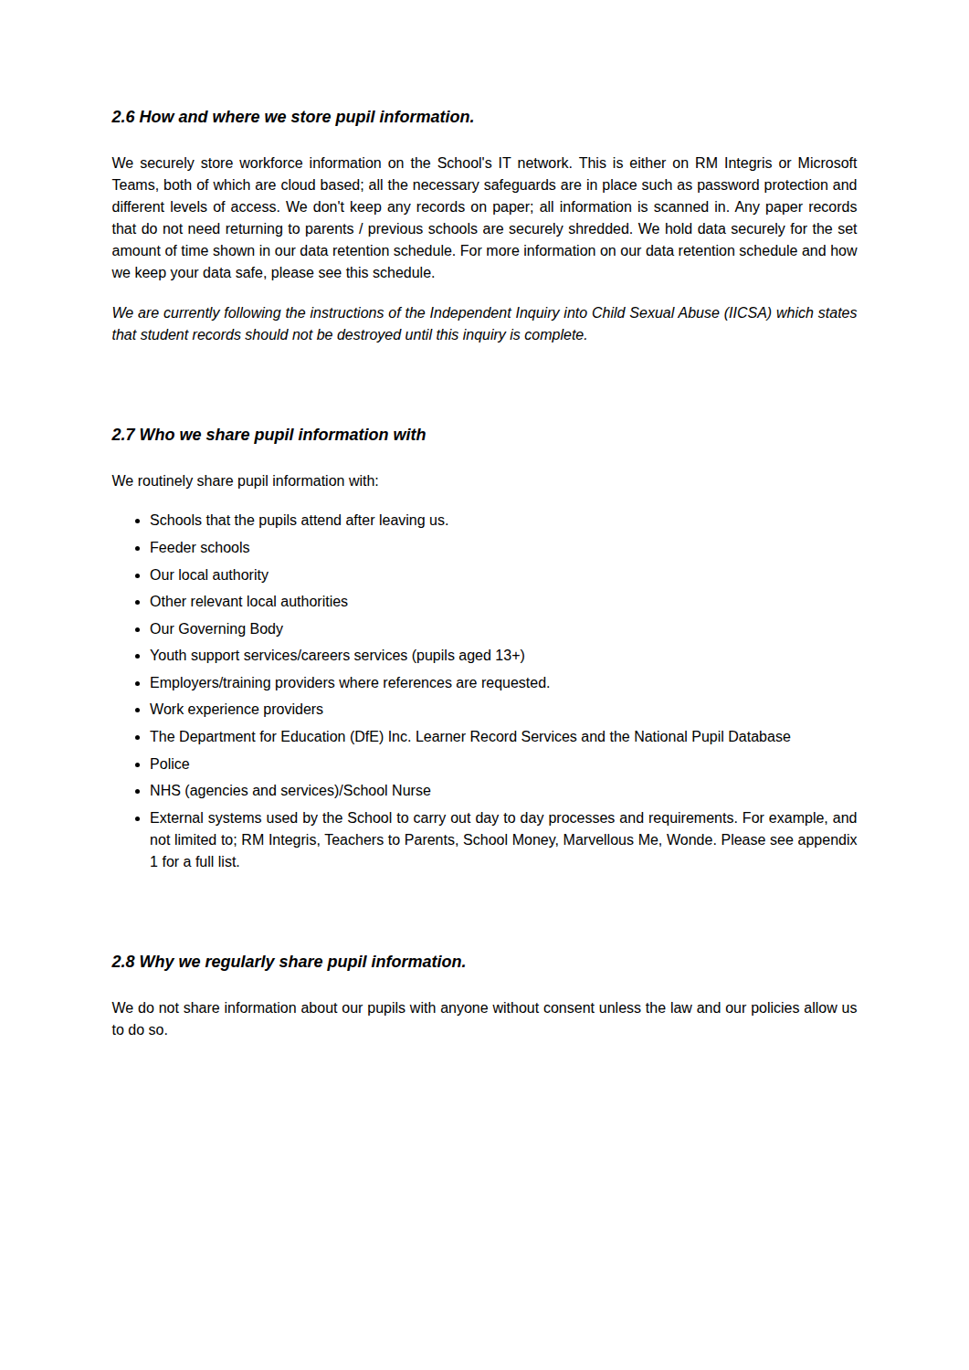2.6 How and where we store pupil information.
We securely store workforce information on the School's IT network. This is either on RM Integris or Microsoft Teams, both of which are cloud based; all the necessary safeguards are in place such as password protection and different levels of access. We don't keep any records on paper; all information is scanned in. Any paper records that do not need returning to parents / previous schools are securely shredded. We hold data securely for the set amount of time shown in our data retention schedule. For more information on our data retention schedule and how we keep your data safe, please see this schedule.
We are currently following the instructions of the Independent Inquiry into Child Sexual Abuse (IICSA) which states that student records should not be destroyed until this inquiry is complete.
2.7 Who we share pupil information with
We routinely share pupil information with:
Schools that the pupils attend after leaving us.
Feeder schools
Our local authority
Other relevant local authorities
Our Governing Body
Youth support services/careers services (pupils aged 13+)
Employers/training providers where references are requested.
Work experience providers
The Department for Education (DfE) Inc. Learner Record Services and the National Pupil Database
Police
NHS (agencies and services)/School Nurse
External systems used by the School to carry out day to day processes and requirements. For example, and not limited to; RM Integris, Teachers to Parents, School Money, Marvellous Me, Wonde. Please see appendix 1 for a full list.
2.8 Why we regularly share pupil information.
We do not share information about our pupils with anyone without consent unless the law and our policies allow us to do so.